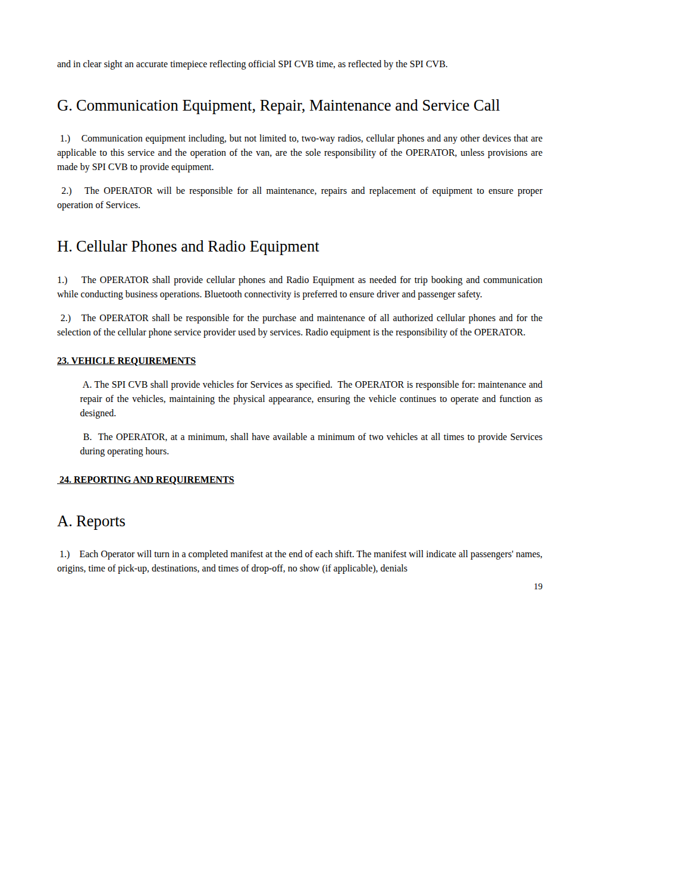and in clear sight an accurate timepiece reflecting official SPI CVB time, as reflected by the SPI CVB.
G. Communication Equipment, Repair, Maintenance and Service Call
1.) Communication equipment including, but not limited to, two-way radios, cellular phones and any other devices that are applicable to this service and the operation of the van, are the sole responsibility of the OPERATOR, unless provisions are made by SPI CVB to provide equipment.
2.) The OPERATOR will be responsible for all maintenance, repairs and replacement of equipment to ensure proper operation of Services.
H. Cellular Phones and Radio Equipment
1.) The OPERATOR shall provide cellular phones and Radio Equipment as needed for trip booking and communication while conducting business operations. Bluetooth connectivity is preferred to ensure driver and passenger safety.
2.) The OPERATOR shall be responsible for the purchase and maintenance of all authorized cellular phones and for the selection of the cellular phone service provider used by services. Radio equipment is the responsibility of the OPERATOR.
23. VEHICLE REQUIREMENTS
A. The SPI CVB shall provide vehicles for Services as specified. The OPERATOR is responsible for: maintenance and repair of the vehicles, maintaining the physical appearance, ensuring the vehicle continues to operate and function as designed.
B. The OPERATOR, at a minimum, shall have available a minimum of two vehicles at all times to provide Services during operating hours.
24. REPORTING AND REQUIREMENTS
A. Reports
1.) Each Operator will turn in a completed manifest at the end of each shift. The manifest will indicate all passengers' names, origins, time of pick-up, destinations, and times of drop-off, no show (if applicable), denials
19